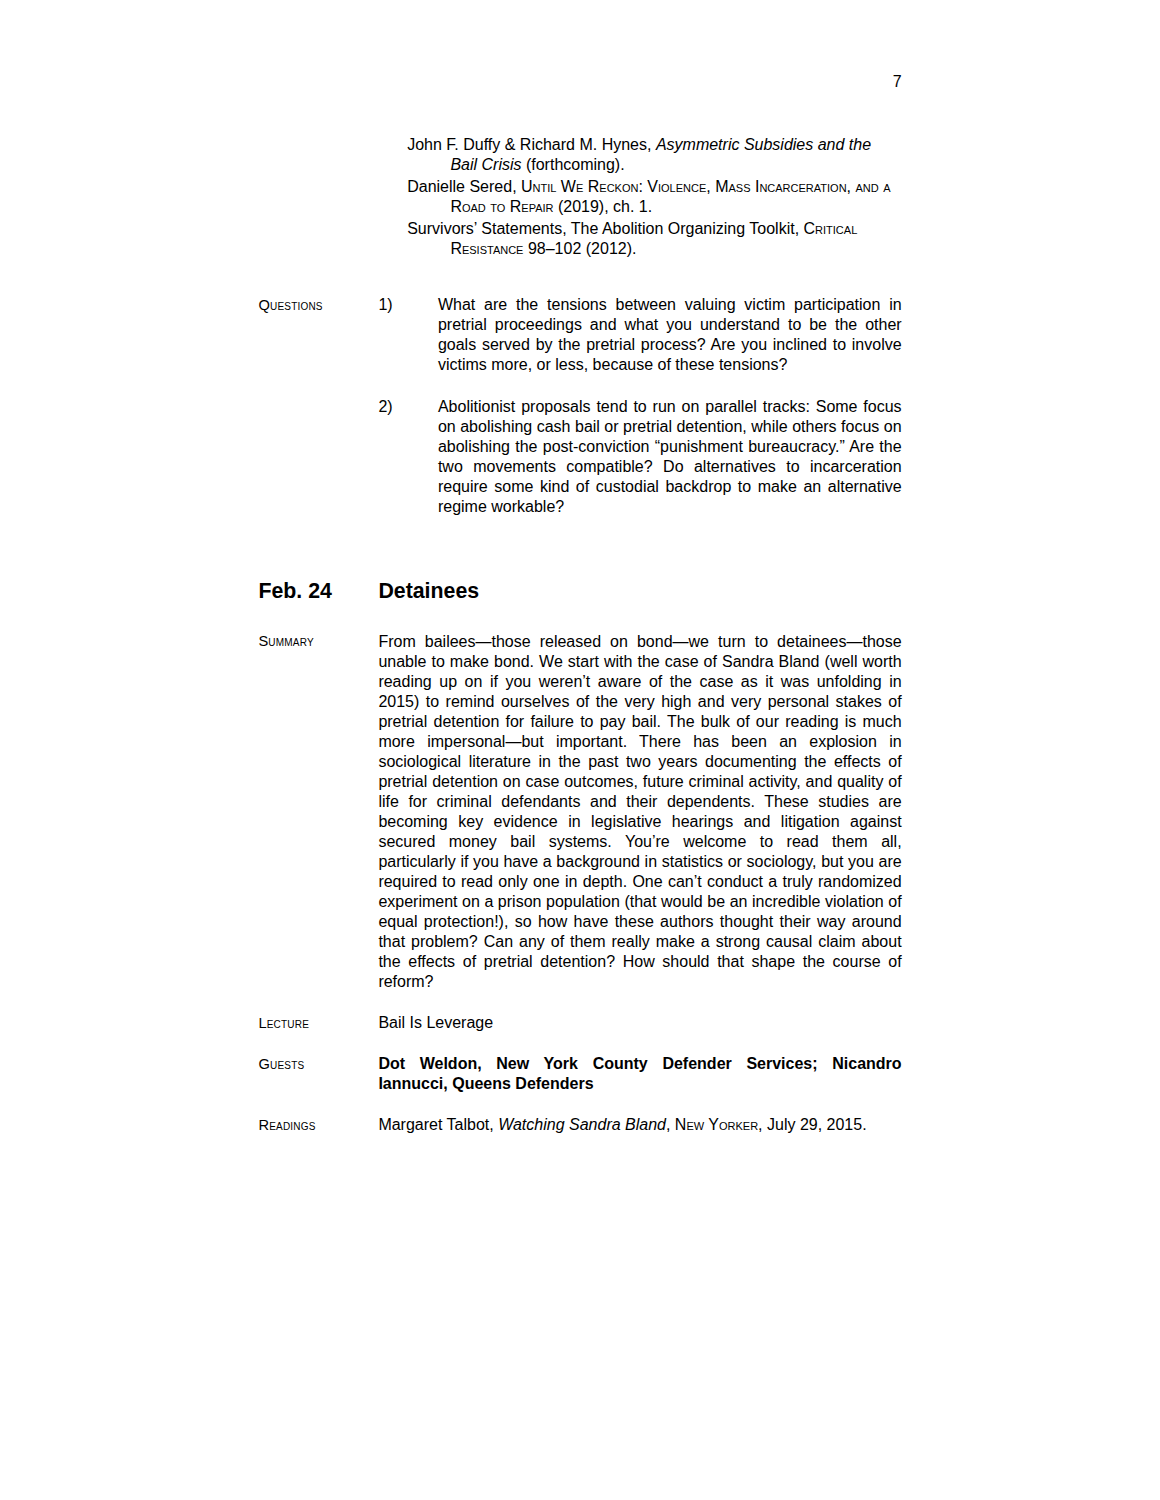7
John F. Duffy & Richard M. Hynes, Asymmetric Subsidies and the Bail Crisis (forthcoming).
Danielle Sered, Until We Reckon: Violence, Mass Incarceration, and a Road to Repair (2019), ch. 1.
Survivors’ Statements, The Abolition Organizing Toolkit, Critical Resistance 98–102 (2012).
Questions
1)
What are the tensions between valuing victim participation in pretrial proceedings and what you understand to be the other goals served by the pretrial process? Are you inclined to involve victims more, or less, because of these tensions?
2)
Abolitionist proposals tend to run on parallel tracks: Some focus on abolishing cash bail or pretrial detention, while others focus on abolishing the post-conviction “punishment bureaucracy.” Are the two movements compatible? Do alternatives to incarceration require some kind of custodial backdrop to make an alternative regime workable?
Feb. 24
Detainees
Summary
From bailees—those released on bond—we turn to detainees—those unable to make bond. We start with the case of Sandra Bland (well worth reading up on if you weren’t aware of the case as it was unfolding in 2015) to remind ourselves of the very high and very personal stakes of pretrial detention for failure to pay bail. The bulk of our reading is much more impersonal—but important. There has been an explosion in sociological literature in the past two years documenting the effects of pretrial detention on case outcomes, future criminal activity, and quality of life for criminal defendants and their dependents. These studies are becoming key evidence in legislative hearings and litigation against secured money bail systems. You’re welcome to read them all, particularly if you have a background in statistics or sociology, but you are required to read only one in depth. One can’t conduct a truly randomized experiment on a prison population (that would be an incredible violation of equal protection!), so how have these authors thought their way around that problem? Can any of them really make a strong causal claim about the effects of pretrial detention? How should that shape the course of reform?
Lecture
Bail Is Leverage
Guests
Dot Weldon, New York County Defender Services; Nicandro Iannucci, Queens Defenders
Readings
Margaret Talbot, Watching Sandra Bland, New Yorker, July 29, 2015.